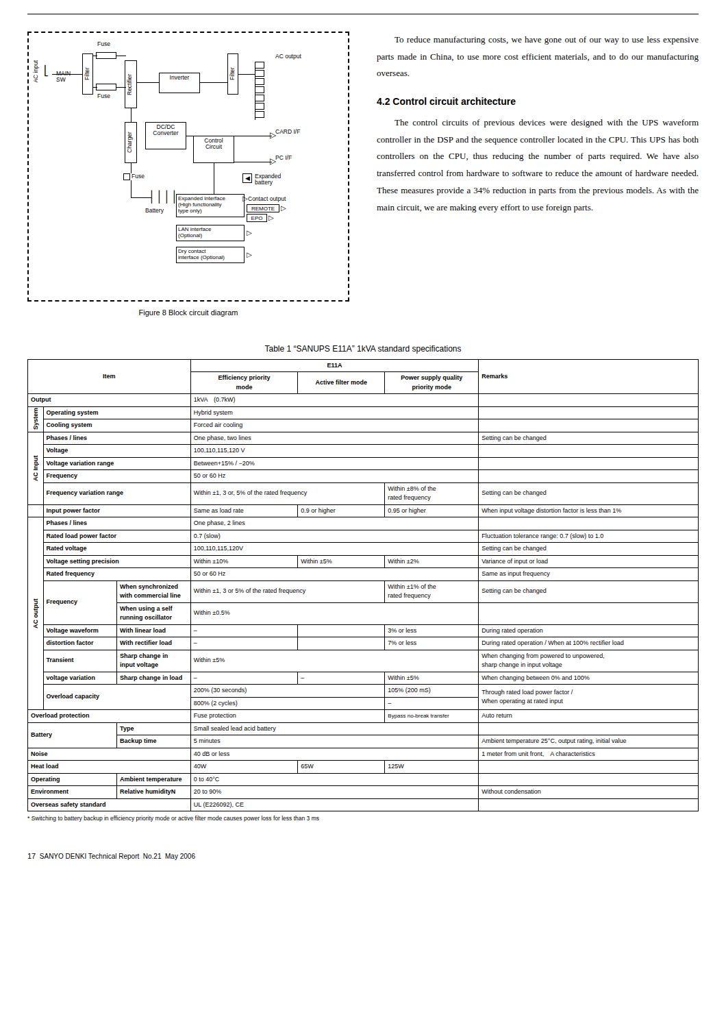AC input
⎣
MAIN
SW
Filter
Fuse
Fuse
Rectifier
Inverter
Filter
AC output
Charger
DC/DC
Converter
Control
Circuit
CARD I/F
▷
PC I/F
▷
Fuse
││││
Battery
Expanded
battery
◀
Expanded interface
(High functionality
type only)
Contact output
▷
REMOTE
▷
EPO
▷
LAN interface
(Optional)
▷
Dry contact
interface (Optional)
▷
Figure 8 Block circuit diagram
To reduce manufacturing costs, we have gone out of our way to use less expensive parts made in China, to use more cost efficient materials, and to do our manufacturing overseas.
4.2 Control circuit architecture
The control circuits of previous devices were designed with the UPS waveform controller in the DSP and the sequence controller located in the CPU. This UPS has both controllers on the CPU, thus reducing the number of parts required. We have also transferred control from hardware to software to reduce the amount of hardware needed. These measures provide a 34% reduction in parts from the previous models. As with the main circuit, we are making every effort to use foreign parts.
Table 1 “SANUPS E11A” 1kVA standard specifications
| Item | E11A | Remarks |
| --- | --- | --- |
| Efficiency priority mode | Active filter mode | Power supply quality priority mode |
| Output | 1kVA (0.7kW) | |
| System | Operating system | Hybrid system | |
| Cooling system | Forced air cooling | |
| AC Input | Phases / lines | One phase, two lines | Setting can be changed |
| Voltage | 100,110,115,120 V | |
| Voltage variation range | Between+15% / −20% | |
| Frequency | 50 or 60 Hz | |
| Frequency variation range | Within ±1, 3 or, 5% of the rated frequency | Within ±8% of the rated frequency | Setting can be changed |
| | Input power factor | Same as load rate | 0.9 or higher | 0.95 or higher | When input voltage distortion factor is less than 1% |
| AC output | Phases / lines | One phase, 2 lines | |
| Rated load power factor | 0.7 (slow) | Fluctuation tolerance range: 0.7 (slow) to 1.0 |
| Rated voltage | 100,110,115,120V | Setting can be changed |
| Voltage setting precision | Within ±10% | Within ±5% | Within ±2% | Variance of input or load |
| Rated frequency | 50 or 60 Hz | Same as input frequency |
| Frequency | When synchronized with commercial line | Within ±1, 3 or 5% of the rated frequency | Within ±1% of the rated frequency | Setting can be changed |
| When using a self running oscillator | Within ±0.5% | |
| Voltage waveform | With linear load | – | | 3% or less | During rated operation |
| distortion factor | With rectifier load | – | | 7% or less | During rated operation / When at 100% rectifier load |
| Transient | Sharp change in input voltage | Within ±5% | When changing from powered to unpowered, sharp change in input voltage |
| voltage variation | Sharp change in load | – | – | Within ±5% | When changing between 0% and 100% |
| Overload capacity | 200% (30 seconds) | 105% (200 mS) | Through rated load power factor / When operating at rated input |
| 800% (2 cycles) | – |
| Overload protection | Fuse protection | Bypass no-break transfer | Auto return |
| Battery | Type | Small sealed lead acid battery | |
| Backup time | 5 minutes | Ambient temperature 25°C, output rating, initial value |
| Noise | 40 dB or less | 1 meter from unit front, A characteristics |
| Heat load | 40W | 65W | 125W | |
| Operating | Ambient temperature | 0 to 40°C | |
| Environment | Relative humidityN | 20 to 90% | Without condensation |
| Overseas safety standard | UL (E226092), CE | |
* Switching to battery backup in efficiency priority mode or active filter mode causes power loss for less than 3 ms
17 SANYO DENKI Technical Report No.21 May 2006